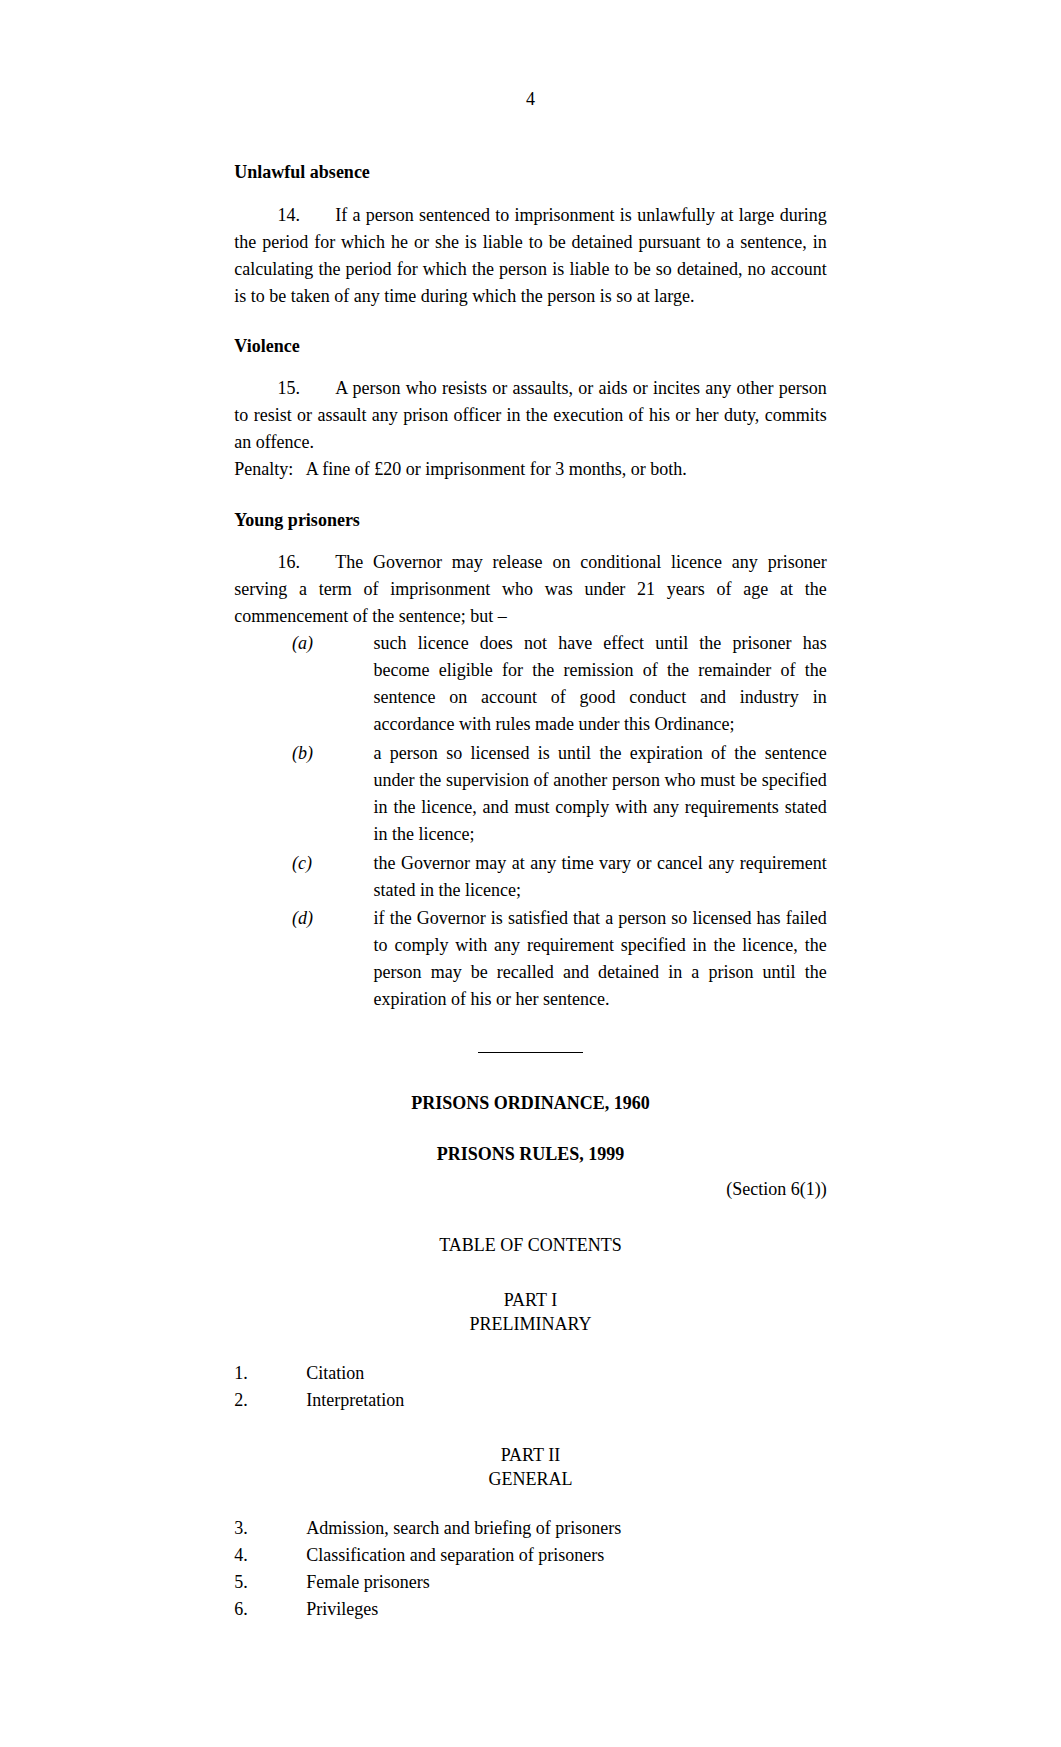4
Unlawful absence
14. If a person sentenced to imprisonment is unlawfully at large during the period for which he or she is liable to be detained pursuant to a sentence, in calculating the period for which the person is liable to be so detained, no account is to be taken of any time during which the person is so at large.
Violence
15. A person who resists or assaults, or aids or incites any other person to resist or assault any prison officer in the execution of his or her duty, commits an offence.
Penalty: A fine of £20 or imprisonment for 3 months, or both.
Young prisoners
16. The Governor may release on conditional licence any prisoner serving a term of imprisonment who was under 21 years of age at the commencement of the sentence; but –
(a) such licence does not have effect until the prisoner has become eligible for the remission of the remainder of the sentence on account of good conduct and industry in accordance with rules made under this Ordinance;
(b) a person so licensed is until the expiration of the sentence under the supervision of another person who must be specified in the licence, and must comply with any requirements stated in the licence;
(c) the Governor may at any time vary or cancel any requirement stated in the licence;
(d) if the Governor is satisfied that a person so licensed has failed to comply with any requirement specified in the licence, the person may be recalled and detained in a prison until the expiration of his or her sentence.
PRISONS ORDINANCE, 1960
PRISONS RULES, 1999
(Section 6(1))
TABLE OF CONTENTS
PART I
PRELIMINARY
| 1. | Citation |
| 2. | Interpretation |
PART II
GENERAL
| 3. | Admission, search and briefing of prisoners |
| 4. | Classification and separation of prisoners |
| 5. | Female prisoners |
| 6. | Privileges |